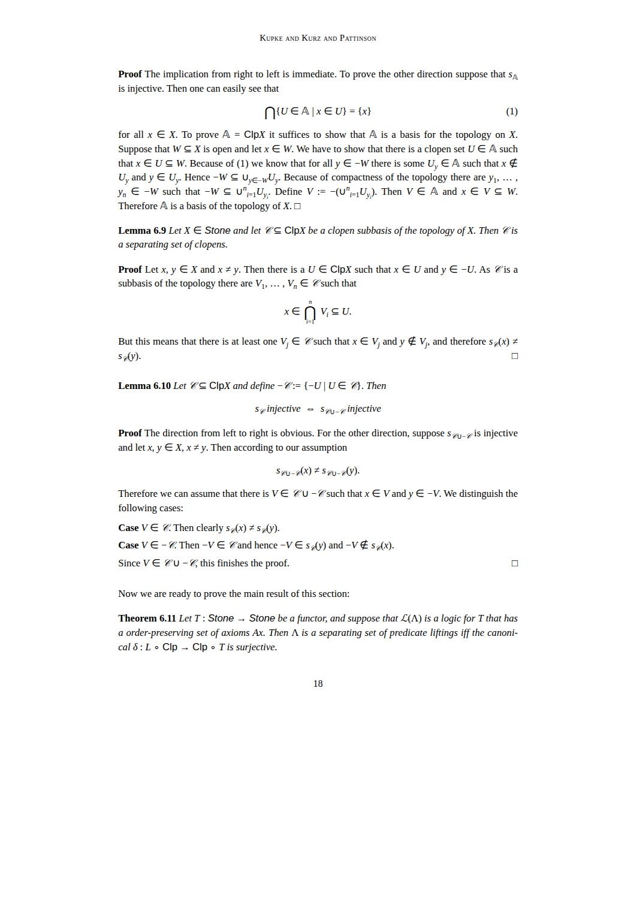Kupke and Kurz and Pattinson
Proof The implication from right to left is immediate. To prove the other direction suppose that s𝔸 is injective. Then one can easily see that
⋂{U ∈ 𝔸 | x ∈ U} = {x} (1)
for all x ∈ X. To prove 𝔸 = Clp X it suffices to show that 𝔸 is a basis for the topology on X. Suppose that W ⊆ X is open and let x ∈ W. We have to show that there is a clopen set U ∈ 𝔸 such that x ∈ U ⊆ W. Because of (1) we know that for all y ∈ −W there is some Uy ∈ 𝔸 such that x ∉ Uy and y ∈ Uy. Hence −W ⊆ ∪y∈−WUy. Because of compactness of the topology there are y1, … , yn ∈ −W such that −W ⊆ ∪ni=1Uyi. Define V := −(∪ni=1Uyi). Then V ∈ 𝔸 and x ∈ V ⊆ W. Therefore 𝔸 is a basis of the topology of X. □
Lemma 6.9 Let X ∈ Stone and let 𝒞 ⊆ Clp X be a clopen subbasis of the topology of X. Then 𝒞 is a separating set of clopens.
Proof Let x, y ∈ X and x ≠ y. Then there is a U ∈ Clp X such that x ∈ U and y ∈ −U. As 𝒞 is a subbasis of the topology there are V1, … , Vn ∈ 𝒞 such that
x ∈ n⋂i=1 Vi ⊆ U.
But this means that there is at least one Vj ∈ 𝒞 such that x ∈ Vj and y ∉ Vj, and therefore s𝒞(x) ≠ s𝒞(y). □
Lemma 6.10 Let 𝒞 ⊆ Clp X and define −𝒞 := {−U | U ∈ 𝒞}. Then
s𝒞 injective ⇔ s𝒞∪−𝒞 injective
Proof The direction from left to right is obvious. For the other direction, suppose s𝒞∪−𝒞 is injective and let x, y ∈ X, x ≠ y. Then according to our assumption
s𝒞∪−𝒞(x) ≠ s𝒞∪−𝒞(y).
Therefore we can assume that there is V ∈ 𝒞 ∪ −𝒞 such that x ∈ V and y ∈ −V. We distinguish the following cases:
Case V ∈ 𝒞. Then clearly s𝒞(x) ≠ s𝒞(y).
Case V ∈ −𝒞. Then −V ∈ 𝒞 and hence −V ∈ s𝒞(y) and −V ∉ s𝒞(x).
Since V ∈ 𝒞 ∪ −𝒞, this finishes the proof. □
Now we are ready to prove the main result of this section:
Theorem 6.11 Let T : Stone → Stone be a functor, and suppose that ℒ(Λ) is a logic for T that has a order-preserving set of axioms Ax. Then Λ is a separating set of predicate liftings iff the canonical δ : L ∘ Clp → Clp ∘ T is surjective.
18